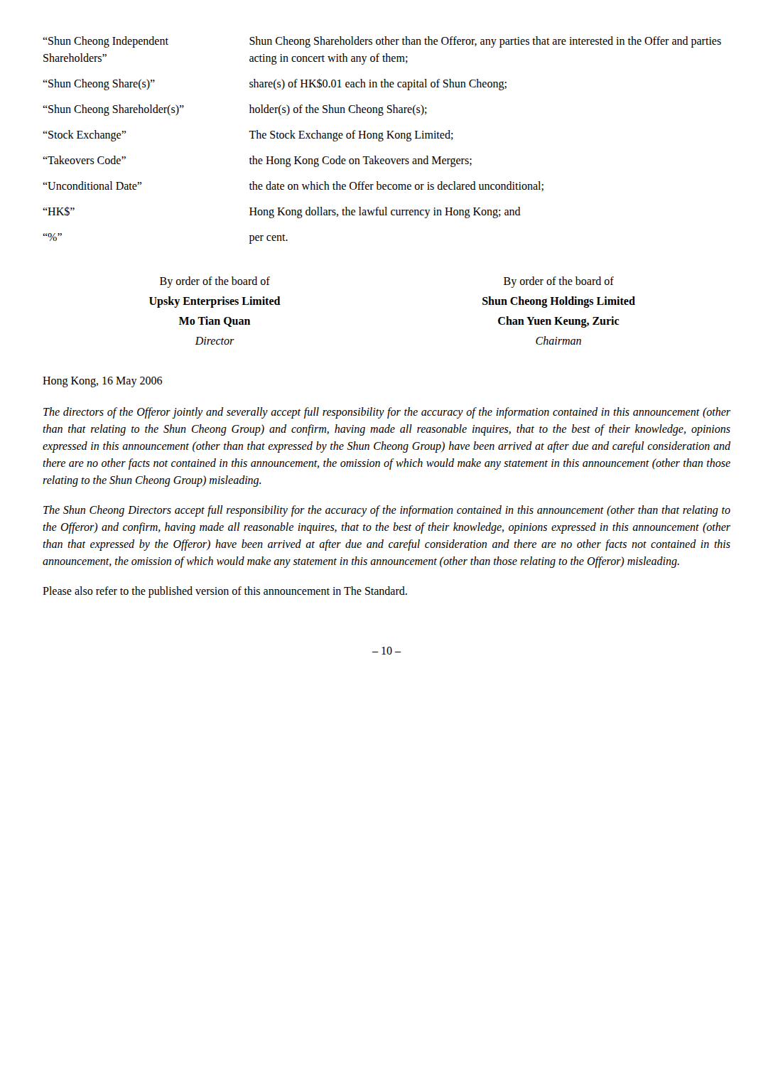| “Shun Cheong Independent Shareholders” | Shun Cheong Shareholders other than the Offeror, any parties that are interested in the Offer and parties acting in concert with any of them; |
| “Shun Cheong Share(s)” | share(s) of HK$0.01 each in the capital of Shun Cheong; |
| “Shun Cheong Shareholder(s)” | holder(s) of the Shun Cheong Share(s); |
| “Stock Exchange” | The Stock Exchange of Hong Kong Limited; |
| “Takeovers Code” | the Hong Kong Code on Takeovers and Mergers; |
| “Unconditional Date” | the date on which the Offer become or is declared unconditional; |
| “HK$” | Hong Kong dollars, the lawful currency in Hong Kong; and |
| “%” | per cent. |
| By order of the board of | By order of the board of |
| Upsky Enterprises Limited | Shun Cheong Holdings Limited |
| Mo Tian Quan | Chan Yuen Keung, Zuric |
| Director | Chairman |
Hong Kong, 16 May 2006
The directors of the Offeror jointly and severally accept full responsibility for the accuracy of the information contained in this announcement (other than that relating to the Shun Cheong Group) and confirm, having made all reasonable inquires, that to the best of their knowledge, opinions expressed in this announcement (other than that expressed by the Shun Cheong Group) have been arrived at after due and careful consideration and there are no other facts not contained in this announcement, the omission of which would make any statement in this announcement (other than those relating to the Shun Cheong Group) misleading.
The Shun Cheong Directors accept full responsibility for the accuracy of the information contained in this announcement (other than that relating to the Offeror) and confirm, having made all reasonable inquires, that to the best of their knowledge, opinions expressed in this announcement (other than that expressed by the Offeror) have been arrived at after due and careful consideration and there are no other facts not contained in this announcement, the omission of which would make any statement in this announcement (other than those relating to the Offeror) misleading.
Please also refer to the published version of this announcement in The Standard.
– 10 –